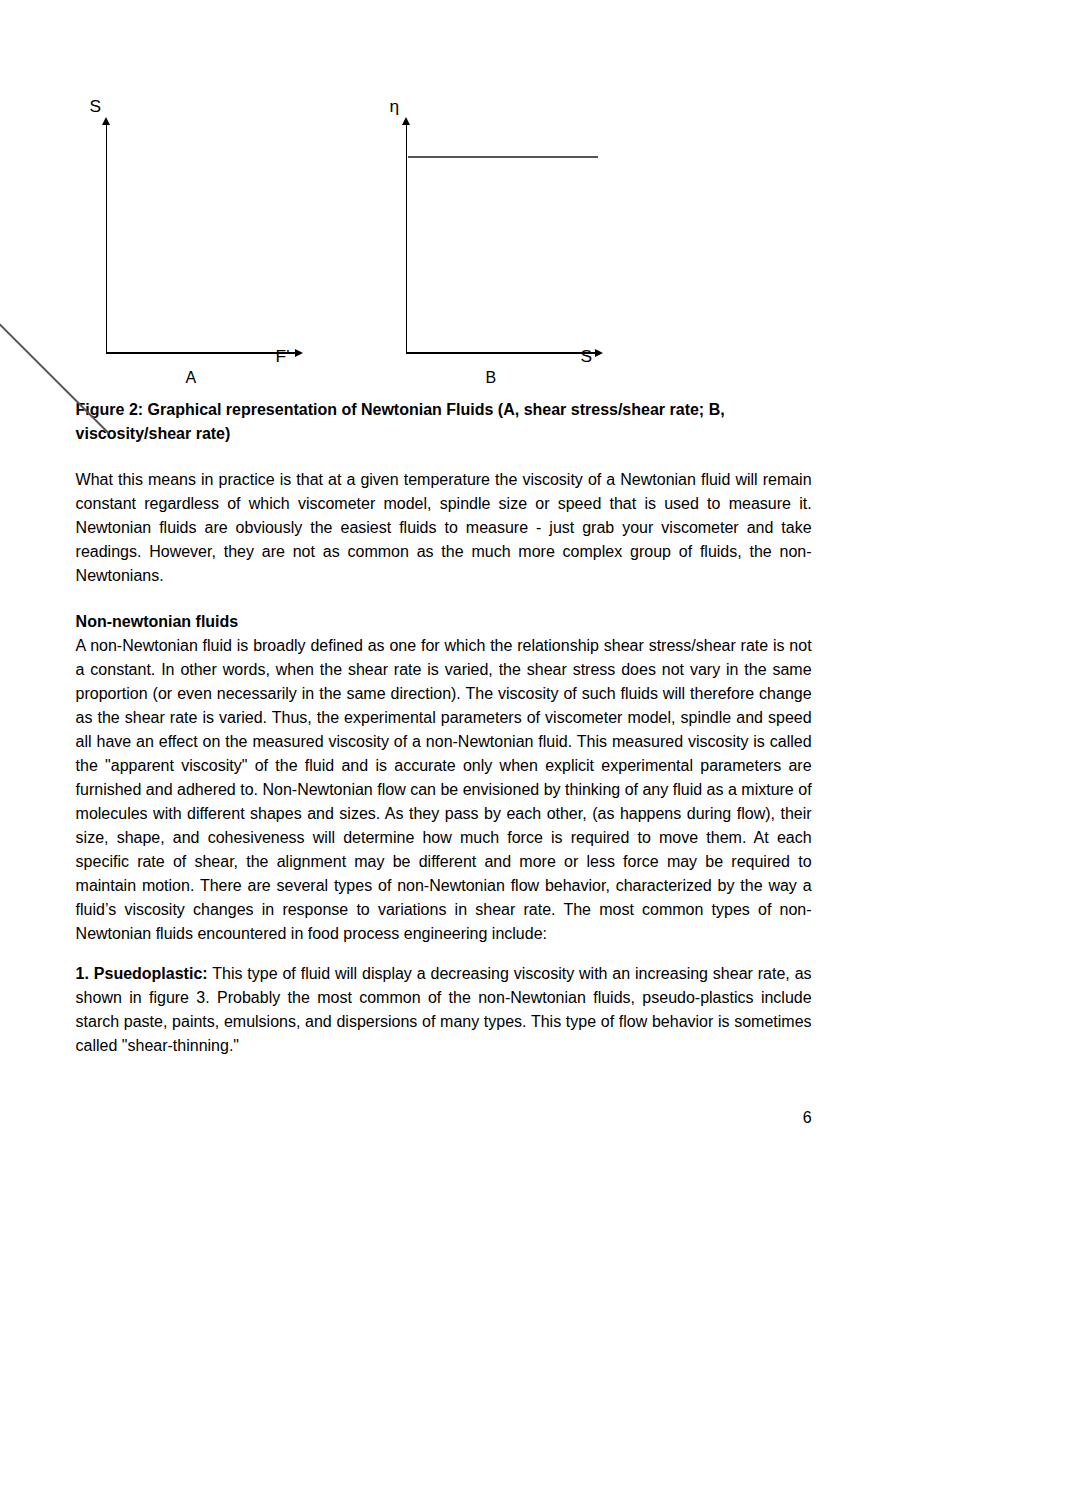S
F' A
η
S B
Figure 2: Graphical representation of Newtonian Fluids (A, shear stress/shear rate; B, viscosity/shear rate)
What this means in practice is that at a given temperature the viscosity of a Newtonian fluid will remain constant regardless of which viscometer model, spindle size or speed that is used to measure it. Newtonian fluids are obviously the easiest fluids to measure - just grab your viscometer and take readings. However, they are not as common as the much more complex group of fluids, the non-Newtonians.
Non-newtonian fluids
A non-Newtonian fluid is broadly defined as one for which the relationship shear stress/shear rate is not a constant. In other words, when the shear rate is varied, the shear stress does not vary in the same proportion (or even necessarily in the same direction). The viscosity of such fluids will therefore change as the shear rate is varied. Thus, the experimental parameters of viscometer model, spindle and speed all have an effect on the measured viscosity of a non-Newtonian fluid. This measured viscosity is called the "apparent viscosity" of the fluid and is accurate only when explicit experimental parameters are furnished and adhered to. Non-Newtonian flow can be envisioned by thinking of any fluid as a mixture of molecules with different shapes and sizes. As they pass by each other, (as happens during flow), their size, shape, and cohesiveness will determine how much force is required to move them. At each specific rate of shear, the alignment may be different and more or less force may be required to maintain motion. There are several types of non-Newtonian flow behavior, characterized by the way a fluid’s viscosity changes in response to variations in shear rate. The most common types of non-Newtonian fluids encountered in food process engineering include:
1. Psuedoplastic: This type of fluid will display a decreasing viscosity with an increasing shear rate, as shown in figure 3. Probably the most common of the non-Newtonian fluids, pseudo-plastics include starch paste, paints, emulsions, and dispersions of many types. This type of flow behavior is sometimes called "shear-thinning."
6